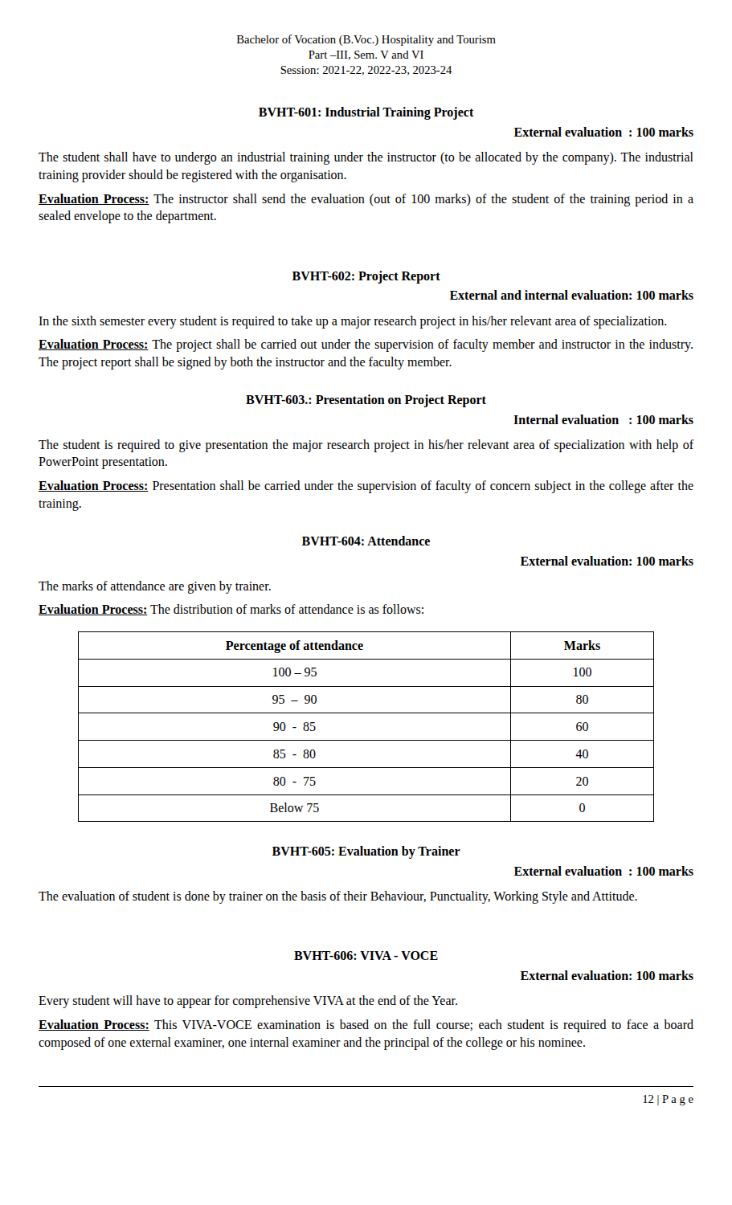Bachelor of Vocation (B.Voc.) Hospitality and Tourism
Part –III, Sem. V and VI
Session: 2021-22, 2022-23, 2023-24
BVHT-601: Industrial Training Project
External evaluation : 100 marks
The student shall have to undergo an industrial training under the instructor (to be allocated by the company). The industrial training provider should be registered with the organisation.
Evaluation Process: The instructor shall send the evaluation (out of 100 marks) of the student of the training period in a sealed envelope to the department.
BVHT-602: Project Report
External and internal evaluation: 100 marks
In the sixth semester every student is required to take up a major research project in his/her relevant area of specialization.
Evaluation Process: The project shall be carried out under the supervision of faculty member and instructor in the industry. The project report shall be signed by both the instructor and the faculty member.
BVHT-603.: Presentation on Project Report
Internal evaluation : 100 marks
The student is required to give presentation the major research project in his/her relevant area of specialization with help of PowerPoint presentation.
Evaluation Process: Presentation shall be carried under the supervision of faculty of concern subject in the college after the training.
BVHT-604: Attendance
External evaluation: 100 marks
The marks of attendance are given by trainer.
Evaluation Process: The distribution of marks of attendance is as follows:
| Percentage of attendance | Marks |
| --- | --- |
| 100 – 95 | 100 |
| 95 – 90 | 80 |
| 90 - 85 | 60 |
| 85 - 80 | 40 |
| 80 - 75 | 20 |
| Below 75 | 0 |
BVHT-605: Evaluation by Trainer
External evaluation : 100 marks
The evaluation of student is done by trainer on the basis of their Behaviour, Punctuality, Working Style and Attitude.
BVHT-606: VIVA - VOCE
External evaluation: 100 marks
Every student will have to appear for comprehensive VIVA at the end of the Year.
Evaluation Process: This VIVA-VOCE examination is based on the full course; each student is required to face a board composed of one external examiner, one internal examiner and the principal of the college or his nominee.
12 | P a g e